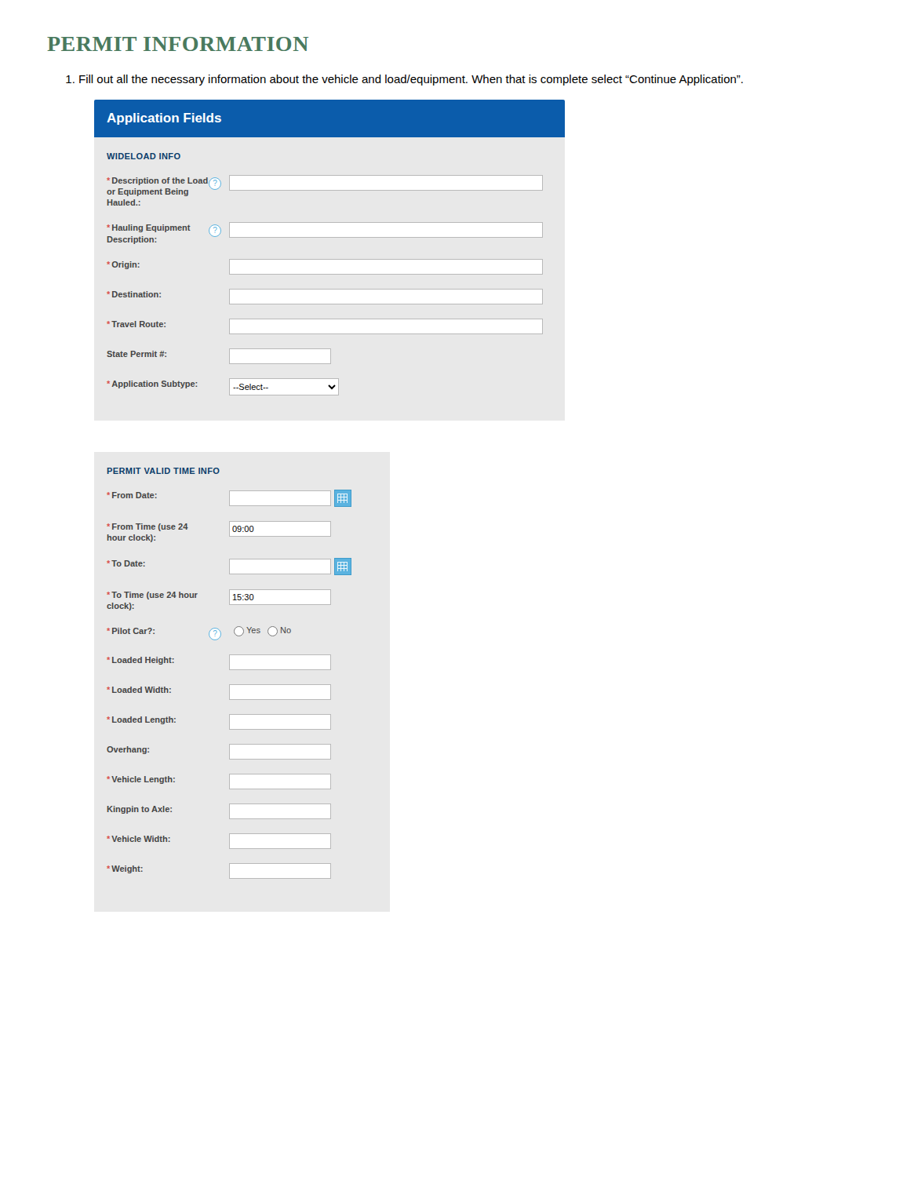PERMIT INFORMATION
Fill out all the necessary information about the vehicle and load/equipment. When that is complete select “Continue Application”.
Application Fields
WIDELOAD INFO
| * Description of the Load or Equipment Being Hauled.: | ? | |
| * Hauling Equipment Description: | ? | |
| * Origin: | | |
| * Destination: | | |
| * Travel Route: | | |
| State Permit #: | | |
| * Application Subtype: | | --Select-- |
PERMIT VALID TIME INFO
| * From Date: | | |
| * From Time (use 24 hour clock): | | |
| * To Date: | | |
| * To Time (use 24 hour clock): | | |
| * Pilot Car?: | ? | Yes No |
| * Loaded Height: | | |
| * Loaded Width: | | |
| * Loaded Length: | | |
| Overhang: | | |
| * Vehicle Length: | | |
| Kingpin to Axle: | | |
| * Vehicle Width: | | |
| * Weight: | | |